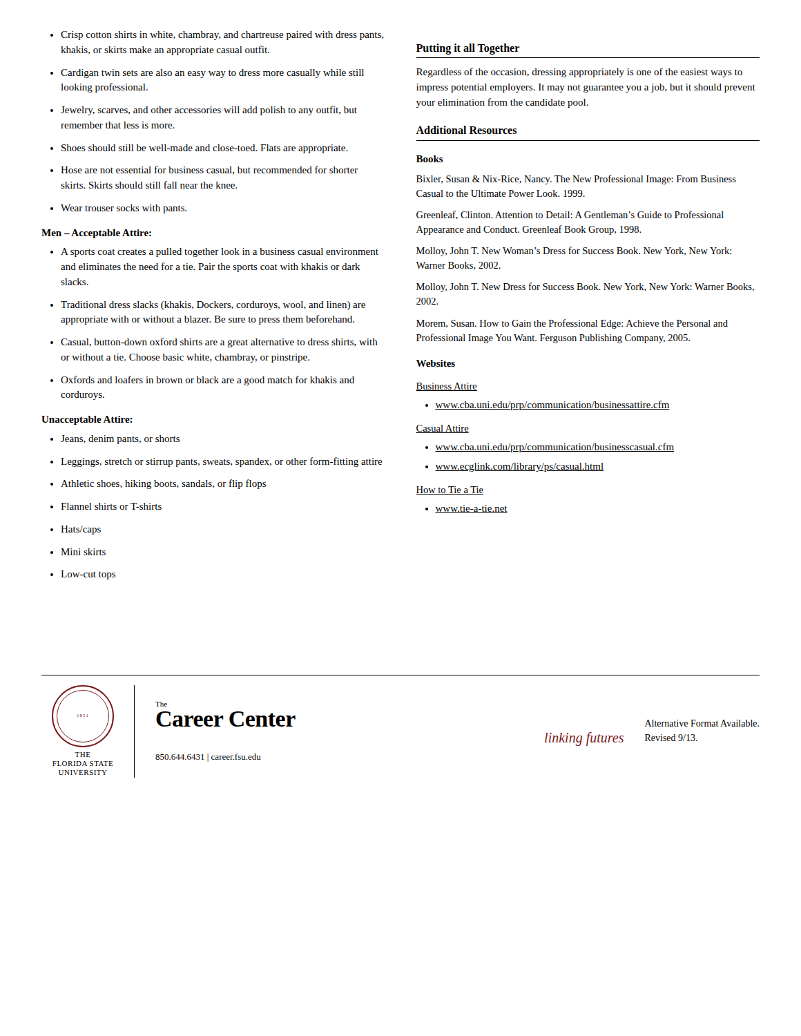Crisp cotton shirts in white, chambray, and chartreuse paired with dress pants, khakis, or skirts make an appropriate casual outfit.
Cardigan twin sets are also an easy way to dress more casually while still looking professional.
Jewelry, scarves, and other accessories will add polish to any outfit, but remember that less is more.
Shoes should still be well-made and close-toed. Flats are appropriate.
Hose are not essential for business casual, but recommended for shorter skirts. Skirts should still fall near the knee.
Wear trouser socks with pants.
Men – Acceptable Attire:
A sports coat creates a pulled together look in a business casual environment and eliminates the need for a tie. Pair the sports coat with khakis or dark slacks.
Traditional dress slacks (khakis, Dockers, corduroys, wool, and linen) are appropriate with or without a blazer. Be sure to press them beforehand.
Casual, button-down oxford shirts are a great alternative to dress shirts, with or without a tie. Choose basic white, chambray, or pinstripe.
Oxfords and loafers in brown or black are a good match for khakis and corduroys.
Unacceptable Attire:
Jeans, denim pants, or shorts
Leggings, stretch or stirrup pants, sweats, spandex, or other form-fitting attire
Athletic shoes, hiking boots, sandals, or flip flops
Flannel shirts or T-shirts
Hats/caps
Mini skirts
Low-cut tops
Putting it all Together
Regardless of the occasion, dressing appropriately is one of the easiest ways to impress potential employers. It may not guarantee you a job, but it should prevent your elimination from the candidate pool.
Additional Resources
Books
Bixler, Susan & Nix-Rice, Nancy. The New Professional Image: From Business Casual to the Ultimate Power Look. 1999.
Greenleaf, Clinton. Attention to Detail: A Gentleman’s Guide to Professional Appearance and Conduct. Greenleaf Book Group, 1998.
Molloy, John T. New Woman’s Dress for Success Book. New York, New York: Warner Books, 2002.
Molloy, John T. New Dress for Success Book. New York, New York: Warner Books, 2002.
Morem, Susan. How to Gain the Professional Edge: Achieve the Personal and Professional Image You Want. Ferguson Publishing Company, 2005.
Websites
Business Attire
www.cba.uni.edu/prp/communication/businessattire.cfm
Casual Attire
www.cba.uni.edu/prp/communication/businesscasual.cfm
www.ecglink.com/library/ps/casual.html
How to Tie a Tie
www.tie-a-tie.net
1851
THE
FLORIDA STATE
UNIVERSITY
The
Career Center
linking futures
850.644.6431 | career.fsu.edu
Alternative Format Available.
Revised 9/13.